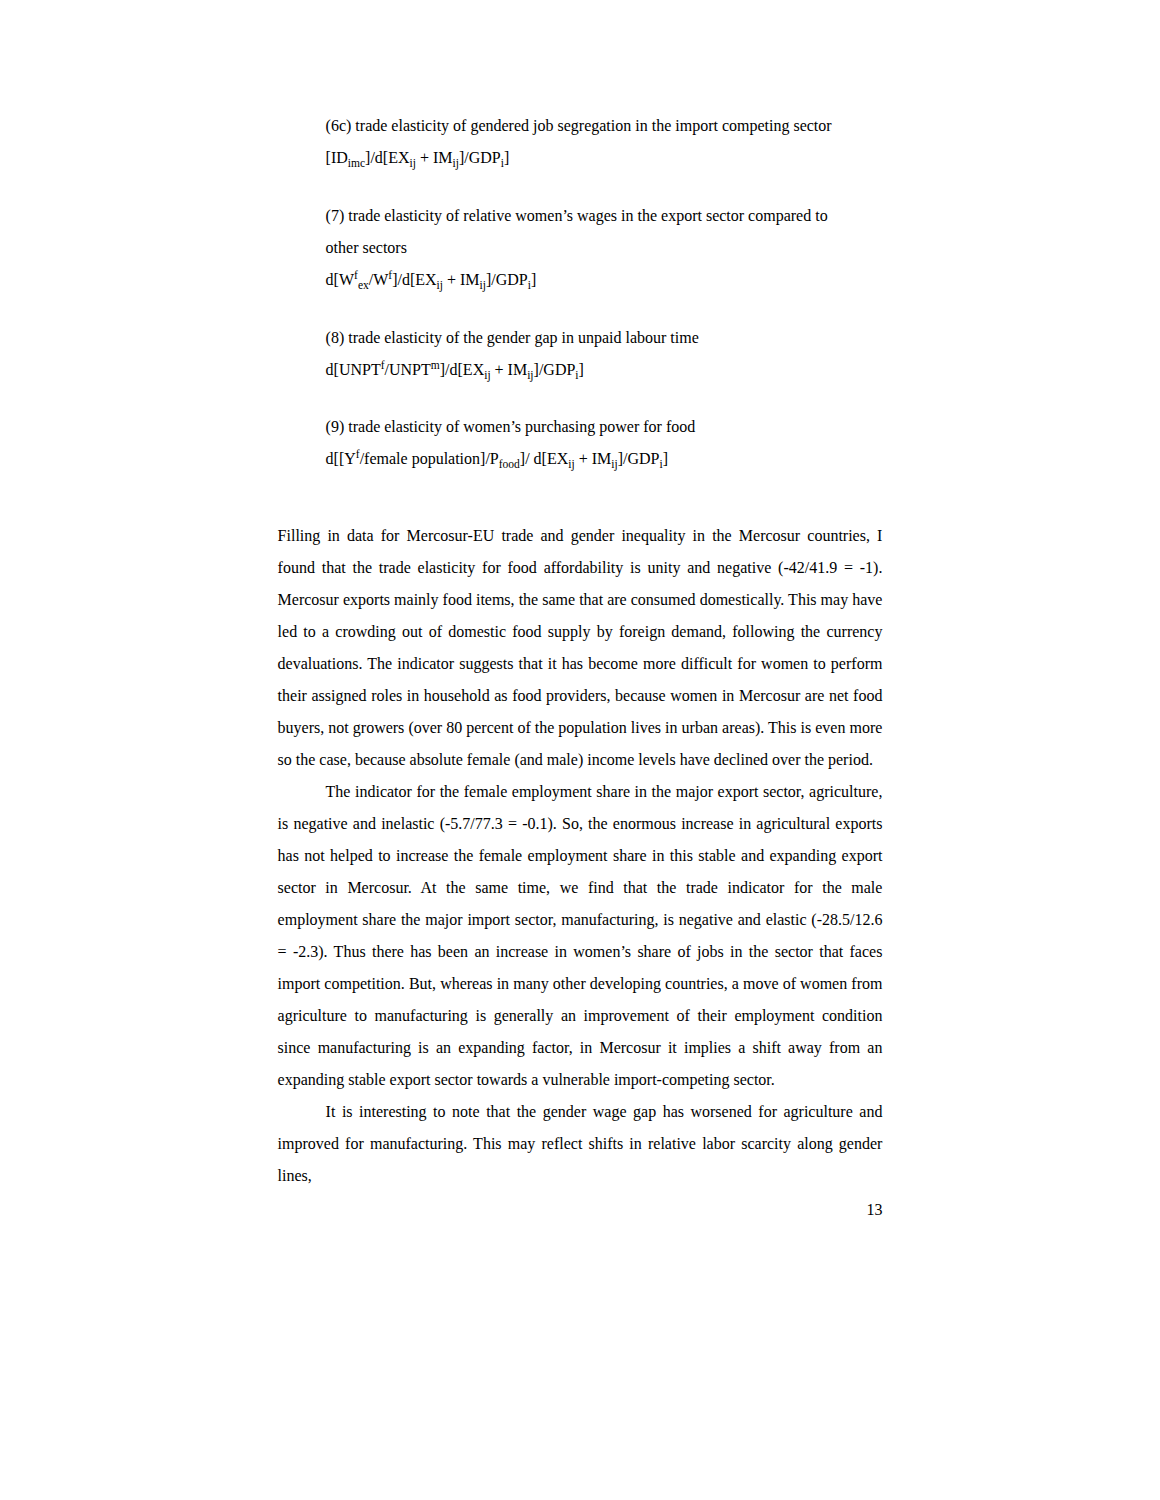(6c) trade elasticity of gendered job segregation in the import competing sector
[IDimc]/d[EXij + IMij]/GDPi]
(7) trade elasticity of relative women’s wages in the export sector compared to other sectors
d[Wfex/Wf]/d[EXij + IMij]/GDPi]
(8) trade elasticity of the gender gap in unpaid labour time
d[UNPTf/UNPTm]/d[EXij + IMij]/GDPi]
(9) trade elasticity of women’s purchasing power for food
d[[Yf/female population]/Pfood]/ d[EXij + IMij]/GDPi]
Filling in data for Mercosur-EU trade and gender inequality in the Mercosur countries, I found that the trade elasticity for food affordability is unity and negative (-42/41.9 = -1). Mercosur exports mainly food items, the same that are consumed domestically. This may have led to a crowding out of domestic food supply by foreign demand, following the currency devaluations. The indicator suggests that it has become more difficult for women to perform their assigned roles in household as food providers, because women in Mercosur are net food buyers, not growers (over 80 percent of the population lives in urban areas). This is even more so the case, because absolute female (and male) income levels have declined over the period.
The indicator for the female employment share in the major export sector, agriculture, is negative and inelastic (-5.7/77.3 = -0.1). So, the enormous increase in agricultural exports has not helped to increase the female employment share in this stable and expanding export sector in Mercosur. At the same time, we find that the trade indicator for the male employment share the major import sector, manufacturing, is negative and elastic (-28.5/12.6 = -2.3). Thus there has been an increase in women’s share of jobs in the sector that faces import competition. But, whereas in many other developing countries, a move of women from agriculture to manufacturing is generally an improvement of their employment condition since manufacturing is an expanding factor, in Mercosur it implies a shift away from an expanding stable export sector towards a vulnerable import-competing sector.
It is interesting to note that the gender wage gap has worsened for agriculture and improved for manufacturing. This may reflect shifts in relative labor scarcity along gender lines,
13